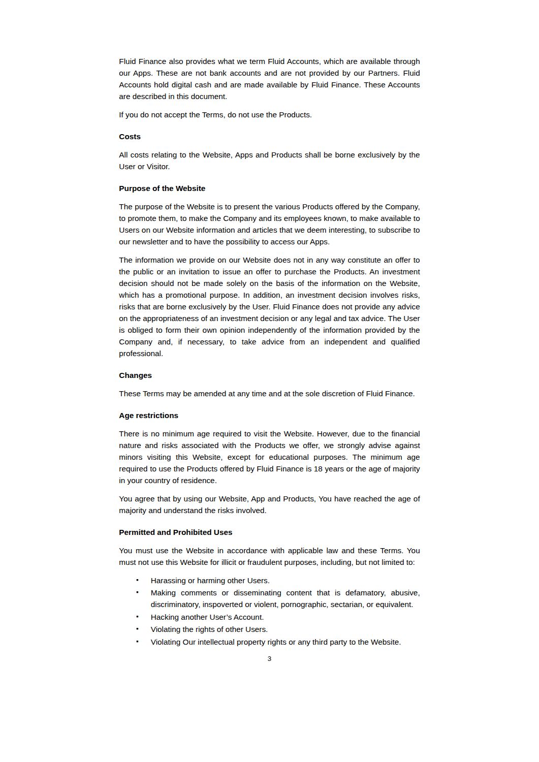Fluid Finance also provides what we term Fluid Accounts, which are available through our Apps. These are not bank accounts and are not provided by our Partners. Fluid Accounts hold digital cash and are made available by Fluid Finance. These Accounts are described in this document.
If you do not accept the Terms, do not use the Products.
Costs
All costs relating to the Website, Apps and Products shall be borne exclusively by the User or Visitor.
Purpose of the Website
The purpose of the Website is to present the various Products offered by the Company, to promote them, to make the Company and its employees known, to make available to Users on our Website information and articles that we deem interesting, to subscribe to our newsletter and to have the possibility to access our Apps.
The information we provide on our Website does not in any way constitute an offer to the public or an invitation to issue an offer to purchase the Products. An investment decision should not be made solely on the basis of the information on the Website, which has a promotional purpose. In addition, an investment decision involves risks, risks that are borne exclusively by the User. Fluid Finance does not provide any advice on the appropriateness of an investment decision or any legal and tax advice. The User is obliged to form their own opinion independently of the information provided by the Company and, if necessary, to take advice from an independent and qualified professional.
Changes
These Terms may be amended at any time and at the sole discretion of Fluid Finance.
Age restrictions
There is no minimum age required to visit the Website. However, due to the financial nature and risks associated with the Products we offer, we strongly advise against minors visiting this Website, except for educational purposes. The minimum age required to use the Products offered by Fluid Finance is 18 years or the age of majority in your country of residence.
You agree that by using our Website, App and Products, You have reached the age of majority and understand the risks involved.
Permitted and Prohibited Uses
You must use the Website in accordance with applicable law and these Terms. You must not use this Website for illicit or fraudulent purposes, including, but not limited to:
Harassing or harming other Users.
Making comments or disseminating content that is defamatory, abusive, discriminatory, inspoverted or violent, pornographic, sectarian, or equivalent.
Hacking another User’s Account.
Violating the rights of other Users.
Violating Our intellectual property rights or any third party to the Website.
3